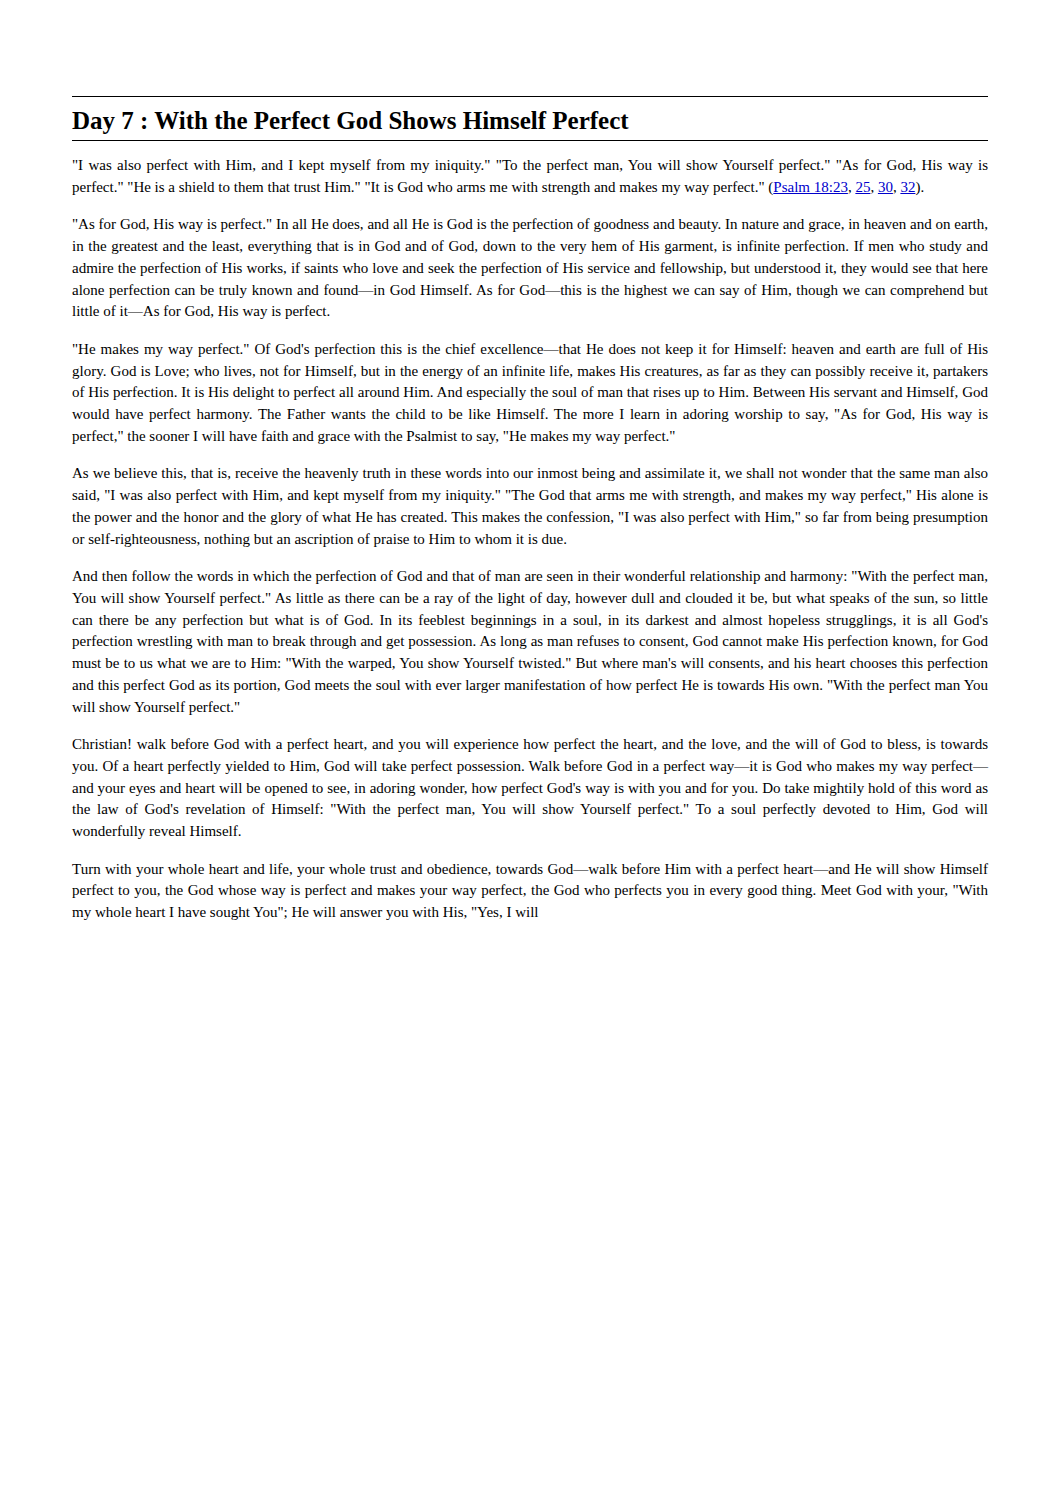Day 7 : With the Perfect God Shows Himself Perfect
"I was also perfect with Him, and I kept myself from my iniquity." "To the perfect man, You will show Yourself perfect." "As for God, His way is perfect." "He is a shield to them that trust Him." "It is God who arms me with strength and makes my way perfect." (Psalm 18:23, 25, 30, 32).
"As for God, His way is perfect." In all He does, and all He is God is the perfection of goodness and beauty. In nature and grace, in heaven and on earth, in the greatest and the least, everything that is in God and of God, down to the very hem of His garment, is infinite perfection. If men who study and admire the perfection of His works, if saints who love and seek the perfection of His service and fellowship, but understood it, they would see that here alone perfection can be truly known and found—in God Himself. As for God—this is the highest we can say of Him, though we can comprehend but little of it—As for God, His way is perfect.
"He makes my way perfect." Of God's perfection this is the chief excellence—that He does not keep it for Himself: heaven and earth are full of His glory. God is Love; who lives, not for Himself, but in the energy of an infinite life, makes His creatures, as far as they can possibly receive it, partakers of His perfection. It is His delight to perfect all around Him. And especially the soul of man that rises up to Him. Between His servant and Himself, God would have perfect harmony. The Father wants the child to be like Himself. The more I learn in adoring worship to say, "As for God, His way is perfect," the sooner I will have faith and grace with the Psalmist to say, "He makes my way perfect."
As we believe this, that is, receive the heavenly truth in these words into our inmost being and assimilate it, we shall not wonder that the same man also said, "I was also perfect with Him, and kept myself from my iniquity." "The God that arms me with strength, and makes my way perfect," His alone is the power and the honor and the glory of what He has created. This makes the confession, "I was also perfect with Him," so far from being presumption or self-righteousness, nothing but an ascription of praise to Him to whom it is due.
And then follow the words in which the perfection of God and that of man are seen in their wonderful relationship and harmony: "With the perfect man, You will show Yourself perfect." As little as there can be a ray of the light of day, however dull and clouded it be, but what speaks of the sun, so little can there be any perfection but what is of God. In its feeblest beginnings in a soul, in its darkest and almost hopeless strugglings, it is all God's perfection wrestling with man to break through and get possession. As long as man refuses to consent, God cannot make His perfection known, for God must be to us what we are to Him: "With the warped, You show Yourself twisted." But where man's will consents, and his heart chooses this perfection and this perfect God as its portion, God meets the soul with ever larger manifestation of how perfect He is towards His own. "With the perfect man You will show Yourself perfect."
Christian! walk before God with a perfect heart, and you will experience how perfect the heart, and the love, and the will of God to bless, is towards you. Of a heart perfectly yielded to Him, God will take perfect possession. Walk before God in a perfect way—it is God who makes my way perfect—and your eyes and heart will be opened to see, in adoring wonder, how perfect God's way is with you and for you. Do take mightily hold of this word as the law of God's revelation of Himself: "With the perfect man, You will show Yourself perfect." To a soul perfectly devoted to Him, God will wonderfully reveal Himself.
Turn with your whole heart and life, your whole trust and obedience, towards God—walk before Him with a perfect heart—and He will show Himself perfect to you, the God whose way is perfect and makes your way perfect, the God who perfects you in every good thing. Meet God with your, "With my whole heart I have sought You"; He will answer you with His, "Yes, I will